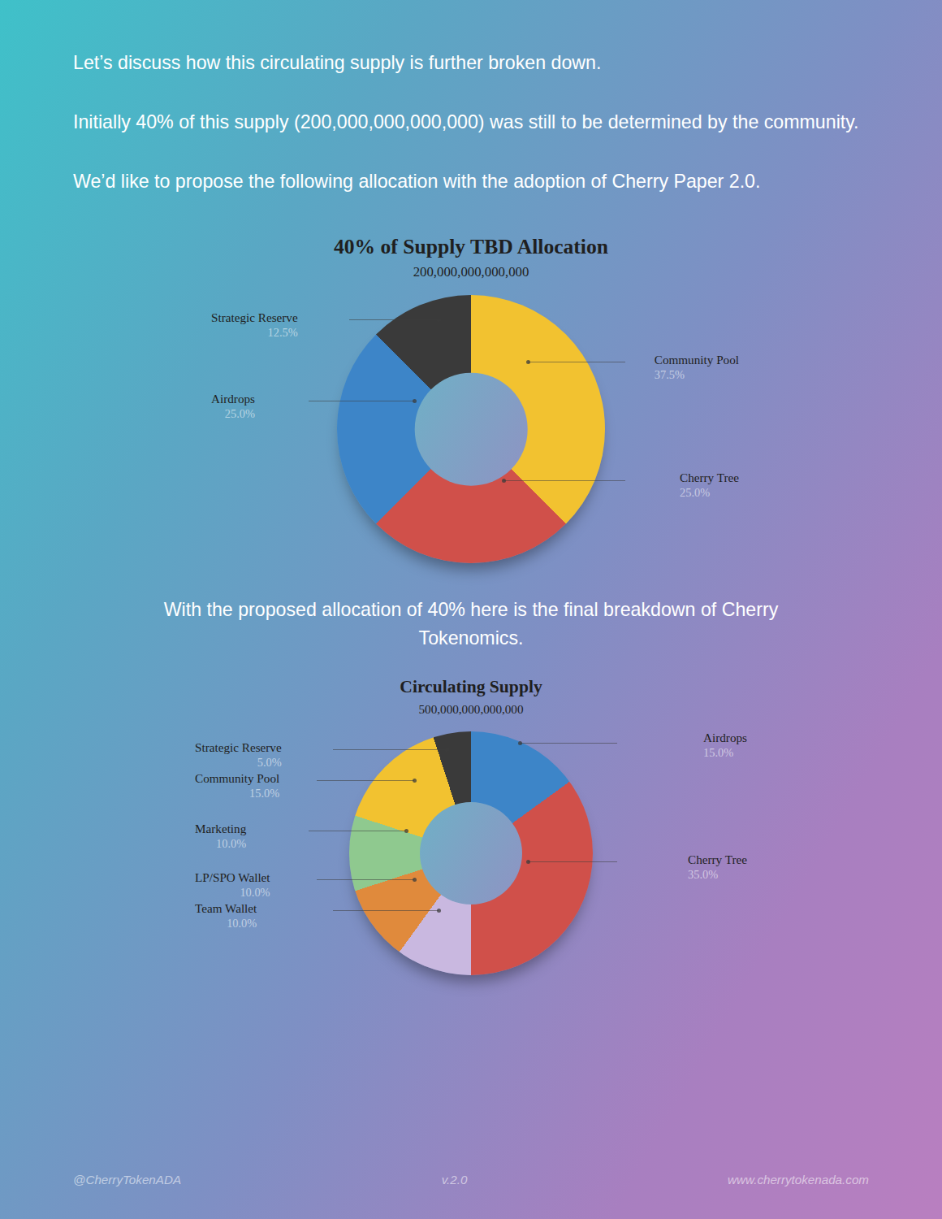Let’s discuss how this circulating supply is further broken down.
Initially 40% of this supply (200,000,000,000,000) was still to be determined by the community.
We’d like to propose the following allocation with the adoption of Cherry Paper 2.0.
40% of Supply TBD Allocation
200,000,000,000,000
Strategic Reserve12.5%
Airdrops25.0%
Community Pool37.5%
Cherry Tree25.0%
With the proposed allocation of 40% here is the final breakdown of Cherry Tokenomics.
Circulating Supply
500,000,000,000,000
Strategic Reserve5.0%
Community Pool15.0%
Marketing10.0%
LP/SPO Wallet10.0%
Team Wallet10.0%
Airdrops15.0%
Cherry Tree35.0%
@CherryTokenADA v.2.0 www.cherrytokenada.com